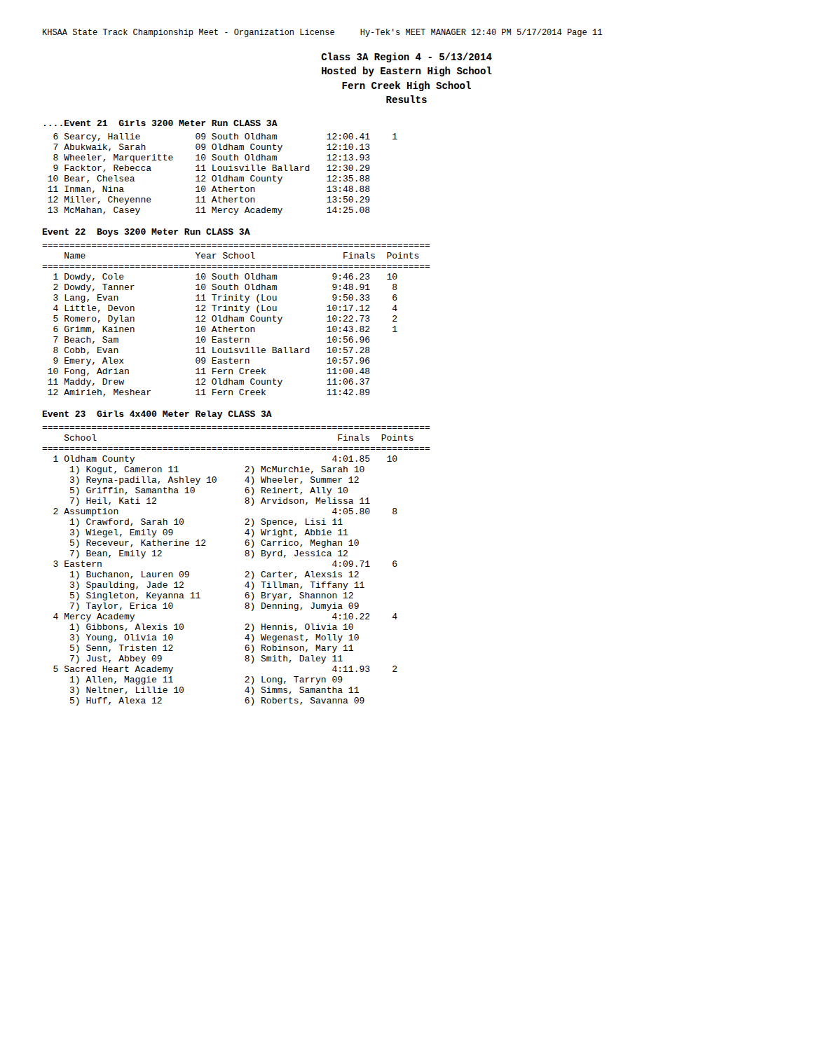KHSAA State Track Championship Meet - Organization License Hy-Tek's MEET MANAGER 12:40 PM 5/17/2014 Page 11
Class 3A Region 4 - 5/13/2014
Hosted by Eastern High School
Fern Creek High School
Results
....Event 21 Girls 3200 Meter Run CLASS 3A
  6 Searcy, Hallie          09 South Oldham         12:00.41    1
  7 Abukwaik, Sarah         09 Oldham County        12:10.13
  8 Wheeler, Marqueritte    10 South Oldham         12:13.93
  9 Facktor, Rebecca        11 Louisville Ballard   12:30.29
 10 Bear, Chelsea           12 Oldham County        12:35.88
 11 Inman, Nina             10 Atherton             13:48.88
 12 Miller, Cheyenne        11 Atherton             13:50.29
 13 McMahan, Casey          11 Mercy Academy        14:25.08
Event 22 Boys 3200 Meter Run CLASS 3A
=======================================================================
    Name                    Year School                Finals  Points
=======================================================================
  1 Dowdy, Cole             10 South Oldham          9:46.23   10
  2 Dowdy, Tanner           10 South Oldham          9:48.91    8
  3 Lang, Evan              11 Trinity (Lou          9:50.33    6
  4 Little, Devon           12 Trinity (Lou         10:17.12    4
  5 Romero, Dylan           12 Oldham County        10:22.73    2
  6 Grimm, Kainen           10 Atherton             10:43.82    1
  7 Beach, Sam              10 Eastern              10:56.96
  8 Cobb, Evan              11 Louisville Ballard   10:57.28
  9 Emery, Alex             09 Eastern              10:57.96
 10 Fong, Adrian            11 Fern Creek           11:00.48
 11 Maddy, Drew             12 Oldham County        11:06.37
 12 Amirieh, Meshear        11 Fern Creek           11:42.89
Event 23 Girls 4x400 Meter Relay CLASS 3A
=======================================================================
    School                                            Finals  Points
=======================================================================
  1 Oldham County                                    4:01.85   10
     1) Kogut, Cameron 11            2) McMurchie, Sarah 10
     3) Reyna-padilla, Ashley 10     4) Wheeler, Summer 12
     5) Griffin, Samantha 10         6) Reinert, Ally 10
     7) Heil, Kati 12                8) Arvidson, Melissa 11
  2 Assumption                                       4:05.80    8
     1) Crawford, Sarah 10           2) Spence, Lisi 11
     3) Wiegel, Emily 09             4) Wright, Abbie 11
     5) Receveur, Katherine 12       6) Carrico, Meghan 10
     7) Bean, Emily 12               8) Byrd, Jessica 12
  3 Eastern                                          4:09.71    6
     1) Buchanon, Lauren 09          2) Carter, Alexsis 12
     3) Spaulding, Jade 12           4) Tillman, Tiffany 11
     5) Singleton, Keyanna 11        6) Bryar, Shannon 12
     7) Taylor, Erica 10             8) Denning, Jumyia 09
  4 Mercy Academy                                    4:10.22    4
     1) Gibbons, Alexis 10           2) Hennis, Olivia 10
     3) Young, Olivia 10             4) Wegenast, Molly 10
     5) Senn, Tristen 12             6) Robinson, Mary 11
     7) Just, Abbey 09               8) Smith, Daley 11
  5 Sacred Heart Academy                             4:11.93    2
     1) Allen, Maggie 11             2) Long, Tarryn 09
     3) Neltner, Lillie 10           4) Simms, Samantha 11
     5) Huff, Alexa 12               6) Roberts, Savanna 09